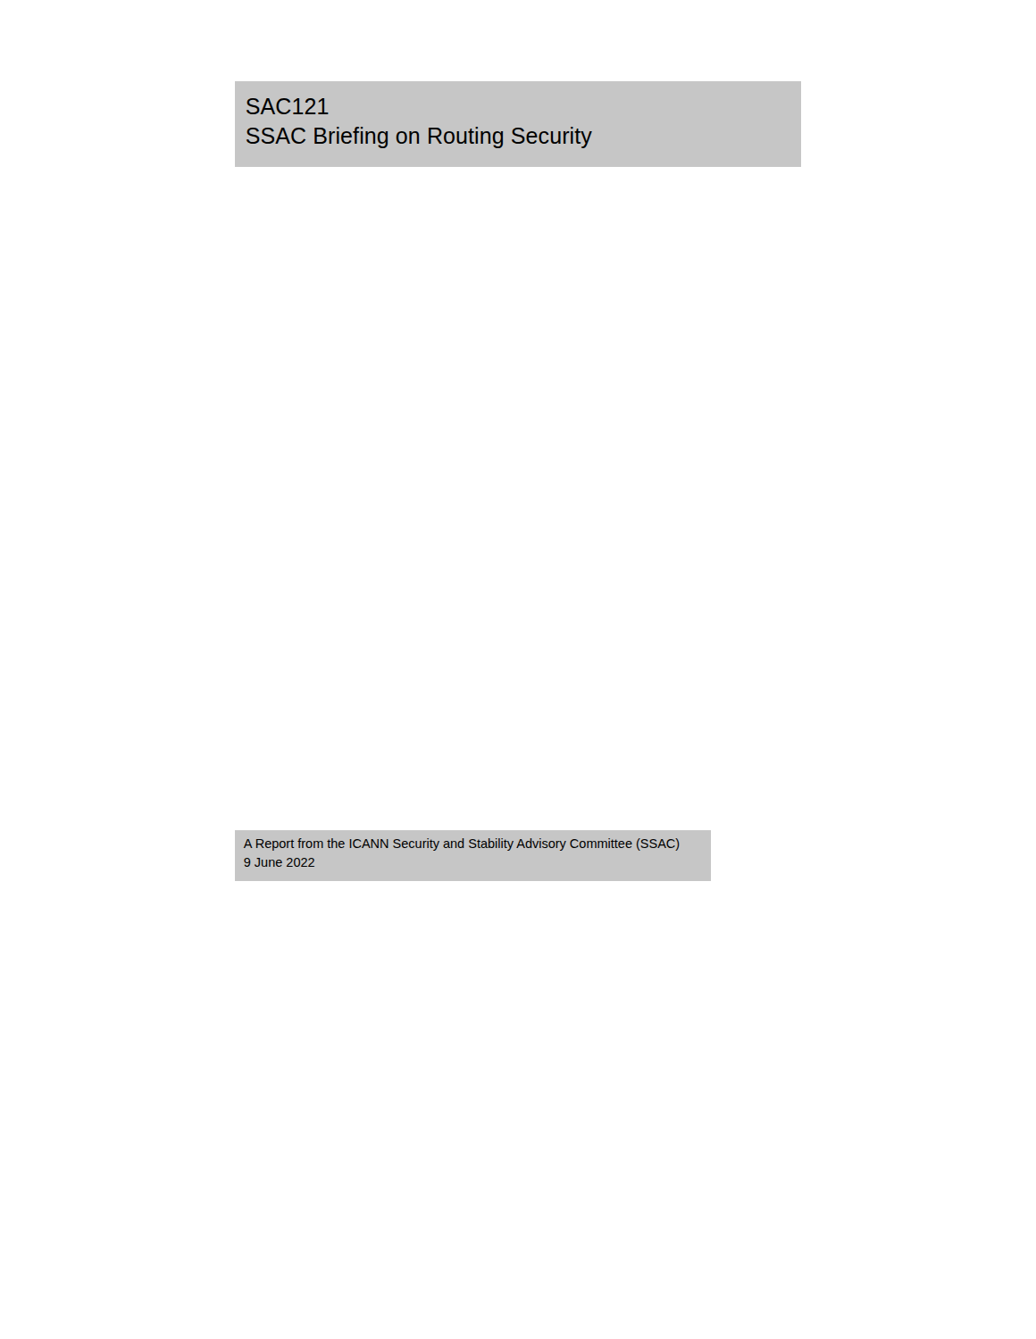SAC121
SSAC Briefing on Routing Security
A Report from the ICANN Security and Stability Advisory Committee (SSAC)
9 June 2022